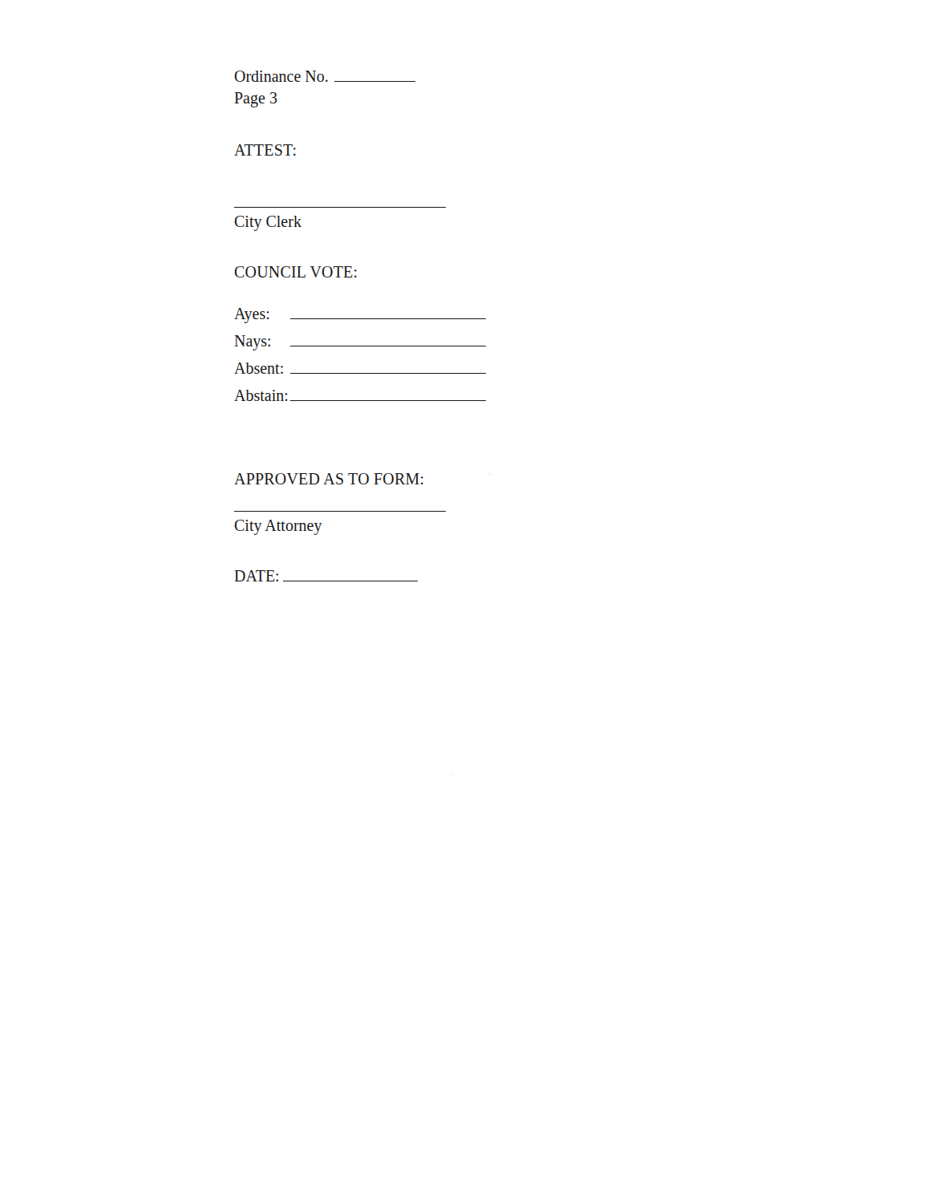Ordinance No.
Page 3
ATTEST:
City Clerk
COUNCIL VOTE:
| Ayes: | |
| Nays: | |
| Absent: | |
| Abstain: | |
APPROVED AS TO FORM:
City Attorney
DATE:
.
.